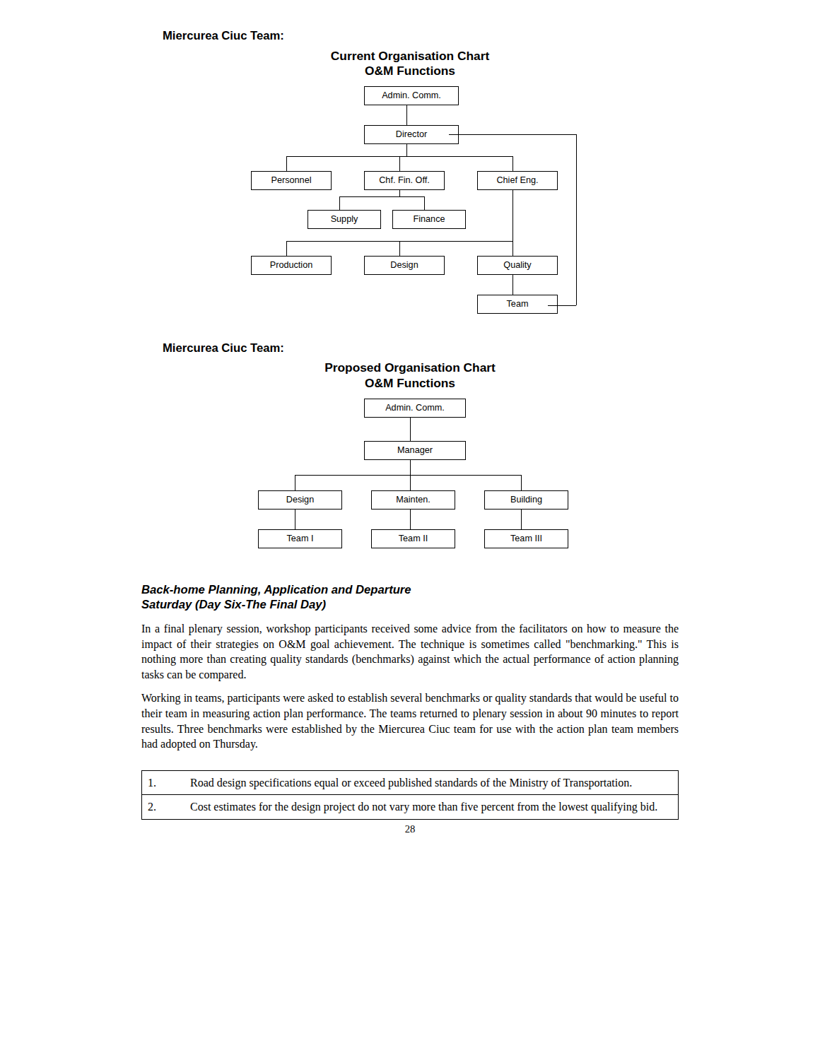Miercurea Ciuc Team:
Current Organisation Chart
O&M Functions
Admin. Comm.
Director
Personnel
Chf. Fin. Off.
Chief Eng.
Supply
Finance
Production
Design
Quality
Team
Miercurea Ciuc Team:
Proposed Organisation Chart
O&M Functions
Admin. Comm.
Manager
Design
Mainten.
Building
Team I
Team II
Team III
Back-home Planning, Application and Departure
Saturday (Day Six-The Final Day)
In a final plenary session, workshop participants received some advice from the facilitators on how to measure the impact of their strategies on O&M goal achievement. The technique is sometimes called "benchmarking." This is nothing more than creating quality standards (benchmarks) against which the actual performance of action planning tasks can be compared.
Working in teams, participants were asked to establish several benchmarks or quality standards that would be useful to their team in measuring action plan performance. The teams returned to plenary session in about 90 minutes to report results. Three benchmarks were established by the Miercurea Ciuc team for use with the action plan team members had adopted on Thursday.
| 1. Road design specifications equal or exceed published standards of the Ministry of Transportation. |
| 2. Cost estimates for the design project do not vary more than five percent from the lowest qualifying bid. |
28